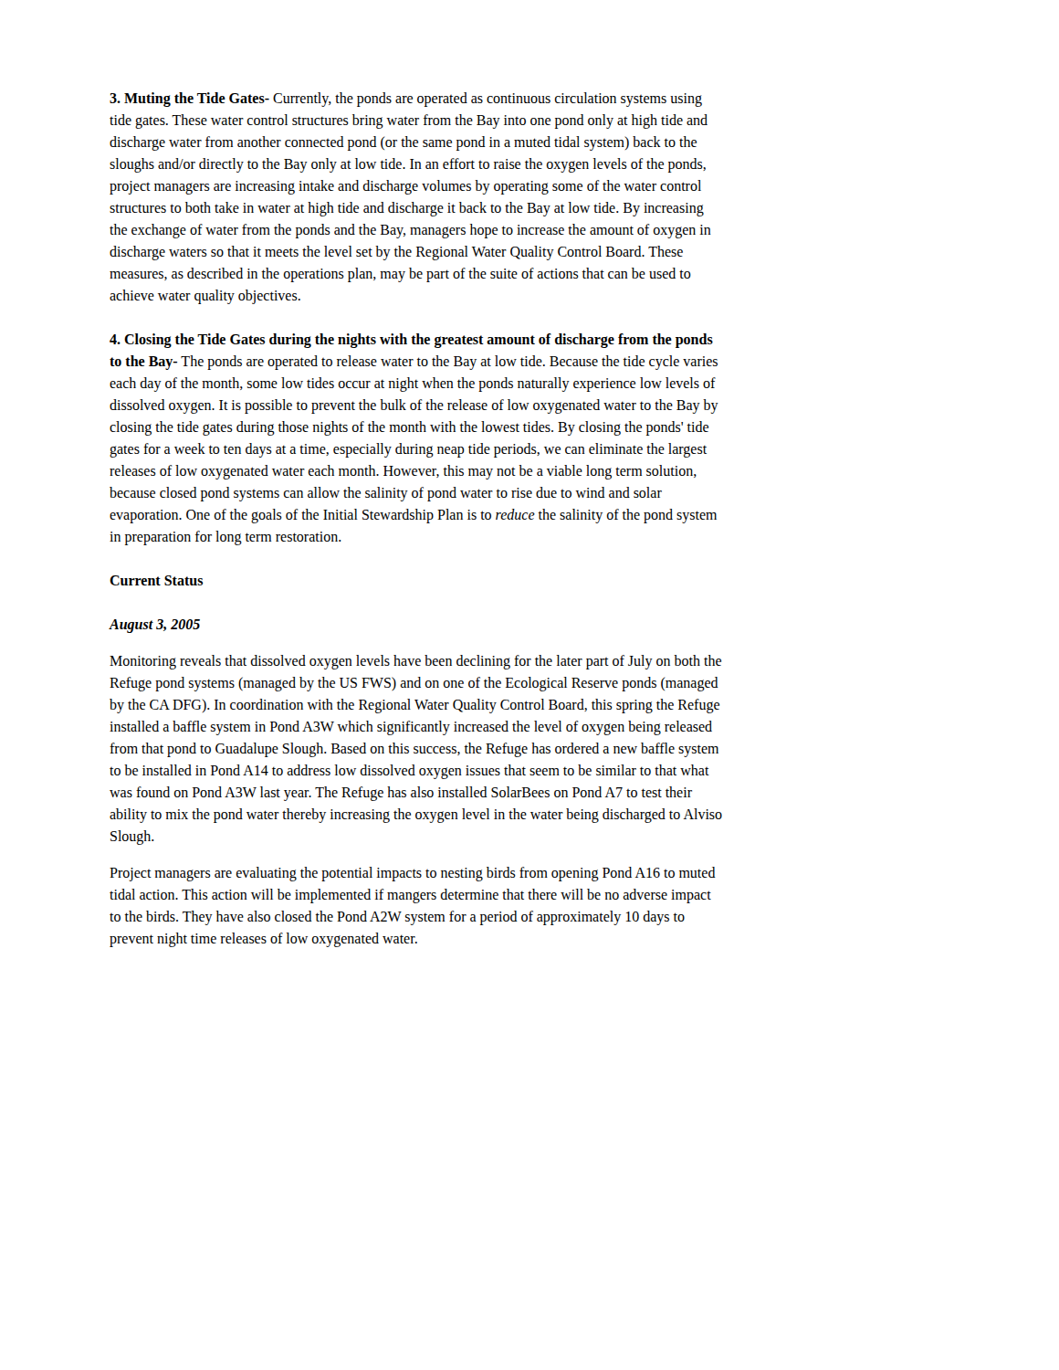3. Muting the Tide Gates- Currently, the ponds are operated as continuous circulation systems using tide gates. These water control structures bring water from the Bay into one pond only at high tide and discharge water from another connected pond (or the same pond in a muted tidal system) back to the sloughs and/or directly to the Bay only at low tide. In an effort to raise the oxygen levels of the ponds, project managers are increasing intake and discharge volumes by operating some of the water control structures to both take in water at high tide and discharge it back to the Bay at low tide. By increasing the exchange of water from the ponds and the Bay, managers hope to increase the amount of oxygen in discharge waters so that it meets the level set by the Regional Water Quality Control Board. These measures, as described in the operations plan, may be part of the suite of actions that can be used to achieve water quality objectives.
4. Closing the Tide Gates during the nights with the greatest amount of discharge from the ponds to the Bay- The ponds are operated to release water to the Bay at low tide. Because the tide cycle varies each day of the month, some low tides occur at night when the ponds naturally experience low levels of dissolved oxygen. It is possible to prevent the bulk of the release of low oxygenated water to the Bay by closing the tide gates during those nights of the month with the lowest tides. By closing the ponds' tide gates for a week to ten days at a time, especially during neap tide periods, we can eliminate the largest releases of low oxygenated water each month. However, this may not be a viable long term solution, because closed pond systems can allow the salinity of pond water to rise due to wind and solar evaporation. One of the goals of the Initial Stewardship Plan is to reduce the salinity of the pond system in preparation for long term restoration.
Current Status
August 3, 2005
Monitoring reveals that dissolved oxygen levels have been declining for the later part of July on both the Refuge pond systems (managed by the US FWS) and on one of the Ecological Reserve ponds (managed by the CA DFG). In coordination with the Regional Water Quality Control Board, this spring the Refuge installed a baffle system in Pond A3W which significantly increased the level of oxygen being released from that pond to Guadalupe Slough. Based on this success, the Refuge has ordered a new baffle system to be installed in Pond A14 to address low dissolved oxygen issues that seem to be similar to that what was found on Pond A3W last year. The Refuge has also installed SolarBees on Pond A7 to test their ability to mix the pond water thereby increasing the oxygen level in the water being discharged to Alviso Slough.
Project managers are evaluating the potential impacts to nesting birds from opening Pond A16 to muted tidal action. This action will be implemented if mangers determine that there will be no adverse impact to the birds. They have also closed the Pond A2W system for a period of approximately 10 days to prevent night time releases of low oxygenated water.